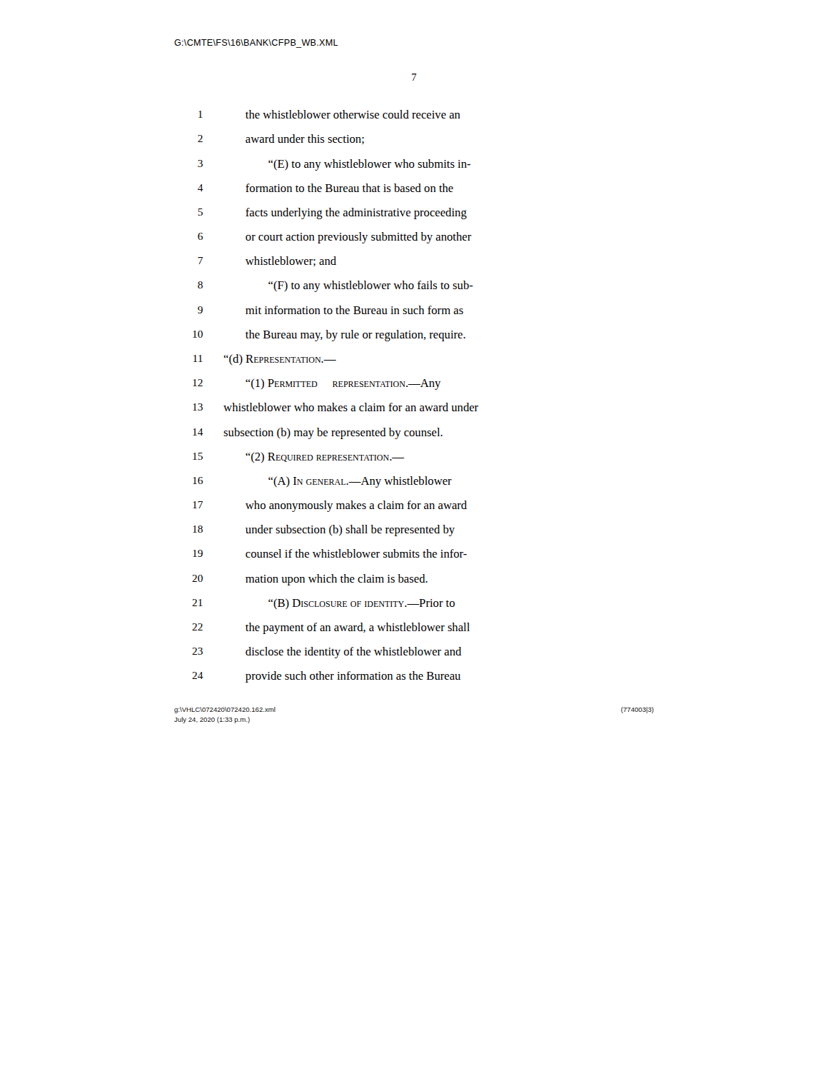G:\CMTE\FS\16\BANK\CFPB_WB.XML
7
| 1 | the whistleblower otherwise could receive an |
| 2 | award under this section; |
| 3 | “(E) to any whistleblower who submits in- |
| 4 | formation to the Bureau that is based on the |
| 5 | facts underlying the administrative proceeding |
| 6 | or court action previously submitted by another |
| 7 | whistleblower; and |
| 8 | “(F) to any whistleblower who fails to sub- |
| 9 | mit information to the Bureau in such form as |
| 10 | the Bureau may, by rule or regulation, require. |
| 11 | “(d) Representation .— |
| 12 | “(1) Permitted representation .—Any |
| 13 | whistleblower who makes a claim for an award under |
| 14 | subsection (b) may be represented by counsel. |
| 15 | “(2) Required representation .— |
| 16 | “(A) In general .—Any whistleblower |
| 17 | who anonymously makes a claim for an award |
| 18 | under subsection (b) shall be represented by |
| 19 | counsel if the whistleblower submits the infor- |
| 20 | mation upon which the claim is based. |
| 21 | “(B) Disclosure of identity .—Prior to |
| 22 | the payment of an award, a whistleblower shall |
| 23 | disclose the identity of the whistleblower and |
| 24 | provide such other information as the Bureau |
(774003|3) g:\VHLC\072420\072420.162.xml
July 24, 2020 (1:33 p.m.)